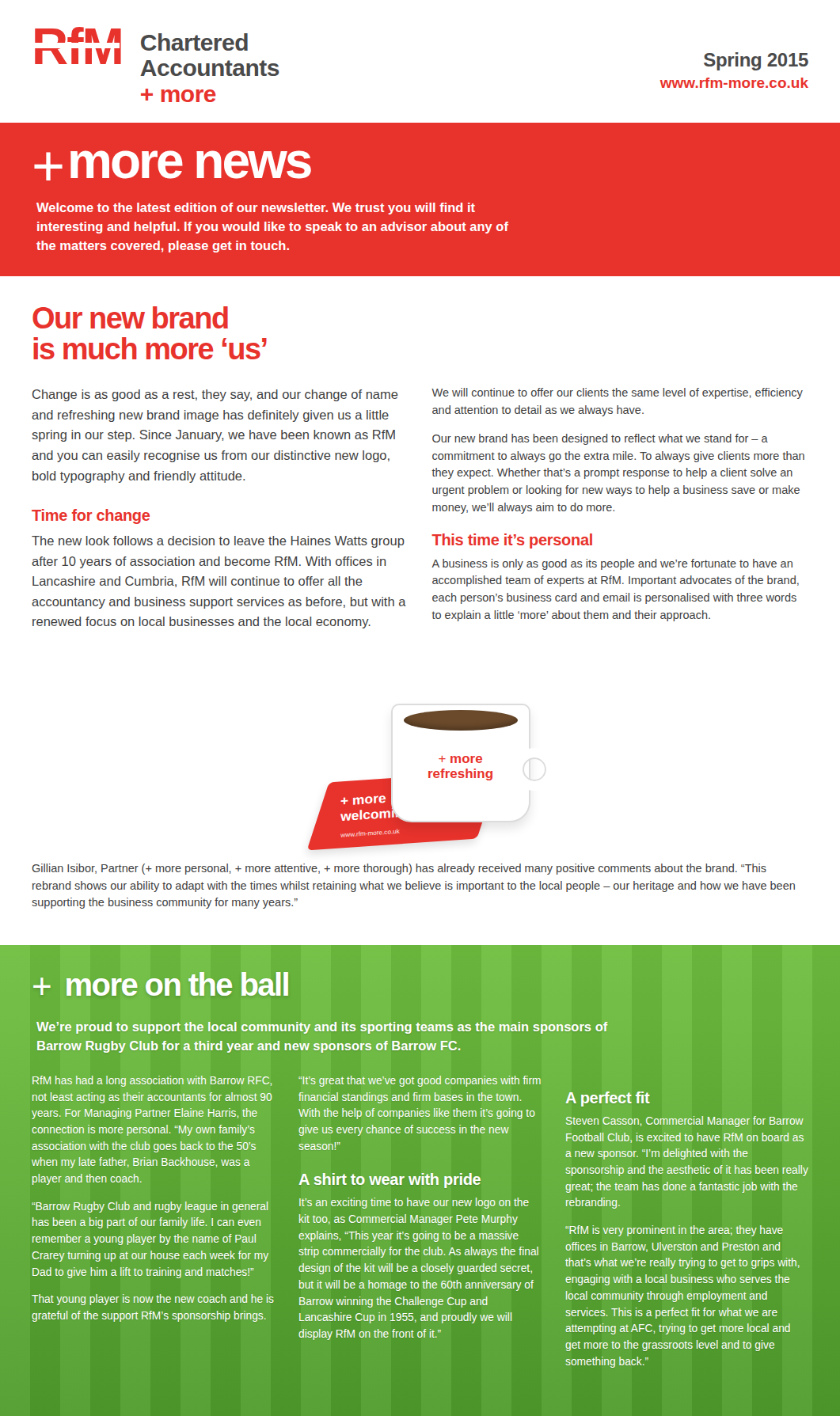RfM
Chartered
Accountants
+ more
Spring 2015
www.rfm-more.co.uk
+more news
Welcome to the latest edition of our newsletter. We trust you will find it interesting and helpful. If you would like to speak to an advisor about any of the matters covered, please get in touch.
Our new brand
is much more ‘us’
Change is as good as a rest, they say, and our change of name and refreshing new brand image has definitely given us a little spring in our step. Since January, we have been known as RfM and you can easily recognise us from our distinctive new logo, bold typography and friendly attitude.
Time for change
The new look follows a decision to leave the Haines Watts group after 10 years of association and become RfM. With offices in Lancashire and Cumbria, RfM will continue to offer all the accountancy and business support services as before, but with a renewed focus on local businesses and the local economy.
We will continue to offer our clients the same level of expertise, efficiency and attention to detail as we always have.
Our new brand has been designed to reflect what we stand for – a commitment to always go the extra mile. To always give clients more than they expect. Whether that’s a prompt response to help a client solve an urgent problem or looking for new ways to help a business save or make money, we’ll always aim to do more.
This time it’s personal
A business is only as good as its people and we’re fortunate to have an accomplished team of experts at RfM. Important advocates of the brand, each person’s business card and email is personalised with three words to explain a little ‘more’ about them and their approach.
+ more
welcomingwww.rfm-more.co.uk
+ more
refreshing
Gillian Isibor, Partner (+ more personal, + more attentive, + more thorough) has already received many positive comments about the brand. “This rebrand shows our ability to adapt with the times whilst retaining what we believe is important to the local people – our heritage and how we have been supporting the business community for many years.”
+ more on the ball
We’re proud to support the local community and its sporting teams as the main sponsors of Barrow Rugby Club for a third year and new sponsors of Barrow FC.
RfM has had a long association with Barrow RFC, not least acting as their accountants for almost 90 years. For Managing Partner Elaine Harris, the connection is more personal. “My own family’s association with the club goes back to the 50’s when my late father, Brian Backhouse, was a player and then coach.
“Barrow Rugby Club and rugby league in general has been a big part of our family life. I can even remember a young player by the name of Paul Crarey turning up at our house each week for my Dad to give him a lift to training and matches!”
That young player is now the new coach and he is grateful of the support RfM’s sponsorship brings.
“It’s great that we’ve got good companies with firm financial standings and firm bases in the town. With the help of companies like them it’s going to give us every chance of success in the new season!”
A shirt to wear with pride
It’s an exciting time to have our new logo on the kit too, as Commercial Manager Pete Murphy explains, “This year it’s going to be a massive strip commercially for the club. As always the final design of the kit will be a closely guarded secret, but it will be a homage to the 60th anniversary of Barrow winning the Challenge Cup and Lancashire Cup in 1955, and proudly we will display RfM on the front of it.”
A perfect fit
Steven Casson, Commercial Manager for Barrow Football Club, is excited to have RfM on board as a new sponsor. “I’m delighted with the sponsorship and the aesthetic of it has been really great; the team has done a fantastic job with the rebranding.
“RfM is very prominent in the area; they have offices in Barrow, Ulverston and Preston and that’s what we’re really trying to get to grips with, engaging with a local business who serves the local community through employment and services. This is a perfect fit for what we are attempting at AFC, trying to get more local and get more to the grassroots level and to give something back.”